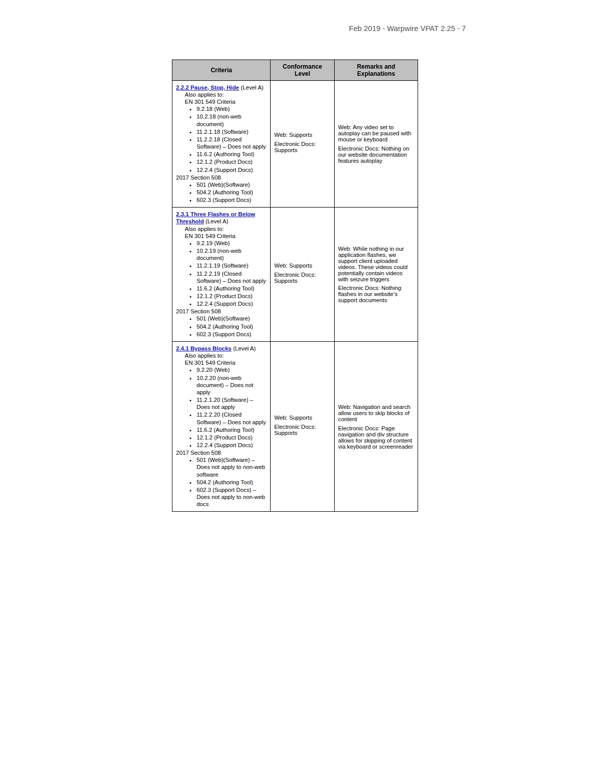Feb 2019 - Warpwire VPAT 2.25 - 7
| Criteria | Conformance Level | Remarks and Explanations |
| --- | --- | --- |
| 2.2.2 Pause, Stop, Hide (Level A) Also applies to: EN 301 549 Criteria 9.2.18 (Web) 10.2.18 (non-web document) 11.2.1.18 (Software) 11.2.2.18 (Closed Software) – Does not apply 11.6.2 (Authoring Tool) 12.1.2 (Product Docs) 12.2.4 (Support Docs) 2017 Section 508 501 (Web)(Software) 504.2 (Authoring Tool) 602.3 (Support Docs) | Web: Supports Electronic Docs: Supports | Web: Any video set to autoplay can be paused with mouse or keyboard Electronic Docs: Nothing on our website documentation features autoplay |
| 2.3.1 Three Flashes or Below Threshold (Level A) Also applies to: EN 301 549 Criteria 9.2.19 (Web) 10.2.19 (non-web document) 11.2.1.19 (Software) 11.2.2.19 (Closed Software) – Does not apply 11.6.2 (Authoring Tool) 12.1.2 (Product Docs) 12.2.4 (Support Docs) 2017 Section 508 501 (Web)(Software) 504.2 (Authoring Tool) 602.3 (Support Docs) | Web: Supports Electronic Docs: Supports | Web: While nothing in our application flashes, we support client uploaded videos. These videos could potentially contain videos with seizure triggers Electronic Docs: Nothing flashes in our website’s support documents |
| 2.4.1 Bypass Blocks (Level A) Also applies to: EN 301 549 Criteria 9.2.20 (Web) 10.2.20 (non-web document) – Does not apply 11.2.1.20 (Software) – Does not apply 11.2.2.20 (Closed Software) – Does not apply 11.6.2 (Authoring Tool) 12.1.2 (Product Docs) 12.2.4 (Support Docs) 2017 Section 508 501 (Web)(Software) – Does not apply to non-web software 504.2 (Authoring Tool) 602.3 (Support Docs) – Does not apply to non-web docs | Web: Supports Electronic Docs: Supports | Web: Navigation and search allow users to skip blocks of content Electronic Docs: Page navigation and div structure allows for skipping of content via keyboard or screenreader |